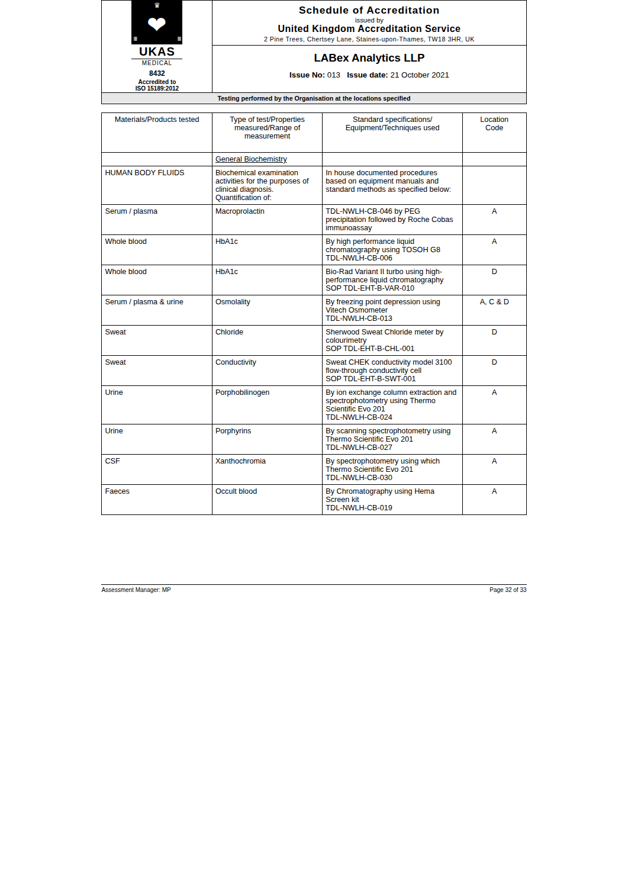| ♛ ‖‖ ❤ ‖‖ UKAS MEDICAL 8432 Accredited to ISO 15189:2012 | Schedule of Accreditation issued by United Kingdom Accreditation Service 2 Pine Trees, Chertsey Lane, Staines-upon-Thames, TW18 3HR, UK LABex Analytics LLP Issue No: 013 Issue date: 21 October 2021 |
Testing performed by the Organisation at the locations specified
| Materials/Products tested | Type of test/Properties measured/Range of measurement | Standard specifications/ Equipment/Techniques used | Location Code |
| --- | --- | --- | --- |
| | General Biochemistry | | |
| HUMAN BODY FLUIDS | Biochemical examination activities for the purposes of clinical diagnosis. Quantification of: | In house documented procedures based on equipment manuals and standard methods as specified below: | |
| Serum / plasma | Macroprolactin | TDL-NWLH-CB-046 by PEG precipitation followed by Roche Cobas immunoassay | A |
| Whole blood | HbA1c | By high performance liquid chromatography using TOSOH G8 TDL-NWLH-CB-006 | A |
| Whole blood | HbA1c | Bio-Rad Variant II turbo using high-performance liquid chromatography SOP TDL-EHT-B-VAR-010 | D |
| Serum / plasma & urine | Osmolality | By freezing point depression using Vitech Osmometer TDL-NWLH-CB-013 | A, C & D |
| Sweat | Chloride | Sherwood Sweat Chloride meter by colourimetry SOP TDL-EHT-B-CHL-001 | D |
| Sweat | Conductivity | Sweat CHEK conductivity model 3100 flow-through conductivity cell SOP TDL-EHT-B-SWT-001 | D |
| Urine | Porphobilinogen | By ion exchange column extraction and spectrophotometry using Thermo Scientific Evo 201 TDL-NWLH-CB-024 | A |
| Urine | Porphyrins | By scanning spectrophotometry using Thermo Scientific Evo 201 TDL-NWLH-CB-027 | A |
| CSF | Xanthochromia | By spectrophotometry using which Thermo Scientific Evo 201 TDL-NWLH-CB-030 | A |
| Faeces | Occult blood | By Chromatography using Hema Screen kit TDL-NWLH-CB-019 | A |
Assessment Manager: MP Page 32 of 33